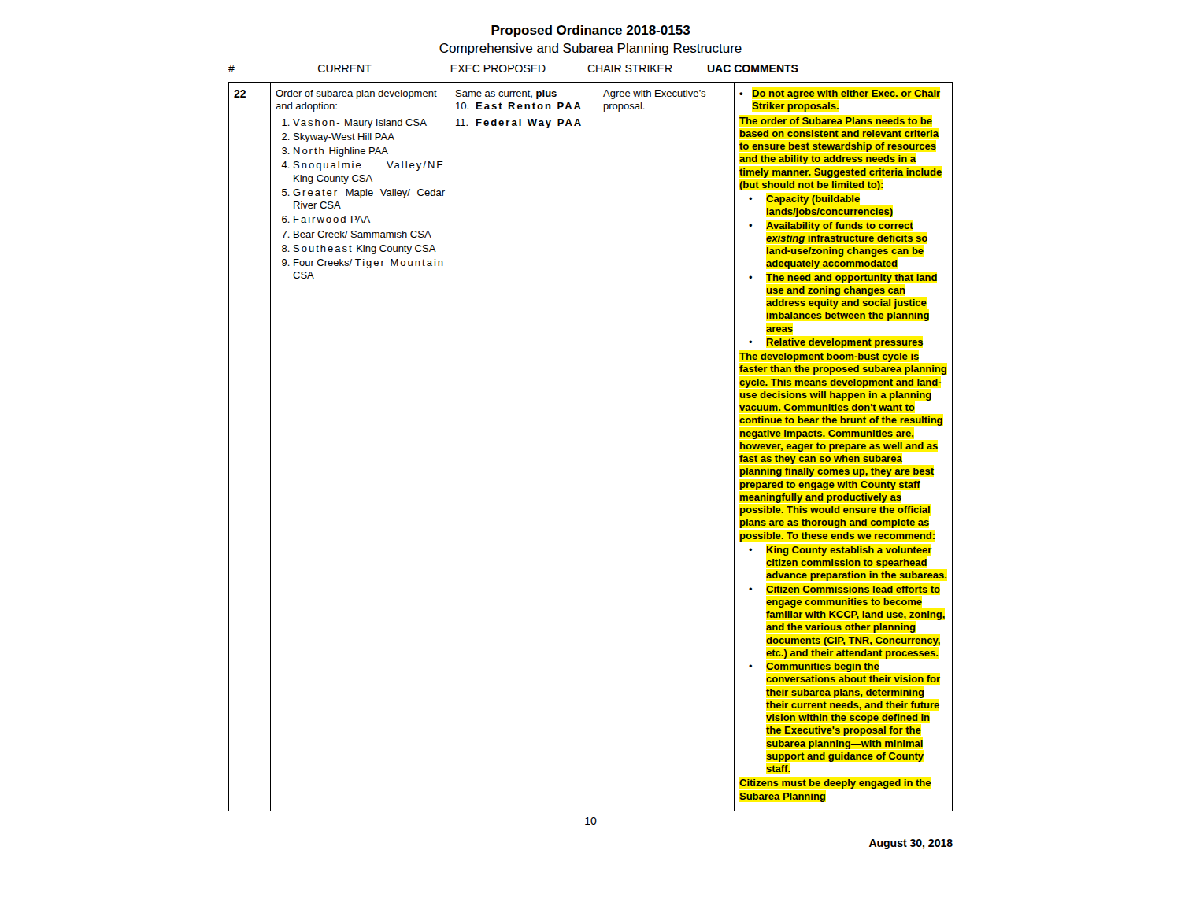Proposed Ordinance 2018-0153
Comprehensive and Subarea Planning Restructure
#
CURRENT
EXEC PROPOSED
CHAIR STRIKER
UAC COMMENTS
| 22 | Order of subarea plan development and adoption: Vashon- Maury Island CSA Skyway-West Hill PAA North Highline PAA Snoqualmie Valley/NE King County CSA Greater Maple Valley/ Cedar River CSA Fairwood PAA Bear Creek/ Sammamish CSA Southeast King County CSA Four Creeks/ Tiger Mountain CSA | Same as current, plus 10. East Renton PAA 11. Federal Way PAA | Agree with Executive’s proposal. | Do not agree with either Exec. or Chair Striker proposals. The order of Subarea Plans needs to be based on consistent and relevant criteria to ensure best stewardship of resources and the ability to address needs in a timely manner. Suggested criteria include (but should not be limited to): Capacity (buildable lands/jobs/concurrencies) Availability of funds to correct existing infrastructure deficits so land-use/zoning changes can be adequately accommodated The need and opportunity that land use and zoning changes can address equity and social justice imbalances between the planning areas Relative development pressures The development boom-bust cycle is faster than the proposed subarea planning cycle. This means development and land-use decisions will happen in a planning vacuum. Communities don't want to continue to bear the brunt of the resulting negative impacts. Communities are, however, eager to prepare as well and as fast as they can so when subarea planning finally comes up, they are best prepared to engage with County staff meaningfully and productively as possible. This would ensure the official plans are as thorough and complete as possible. To these ends we recommend: King County establish a volunteer citizen commission to spearhead advance preparation in the subareas. Citizen Commissions lead efforts to engage communities to become familiar with KCCP, land use, zoning, and the various other planning documents (CIP, TNR, Concurrency, etc.) and their attendant processes. Communities begin the conversations about their vision for their subarea plans, determining their current needs, and their future vision within the scope defined in the Executive's proposal for the subarea planning—with minimal support and guidance of County staff. Citizens must be deeply engaged in the Subarea Planning |
10
August 30, 2018